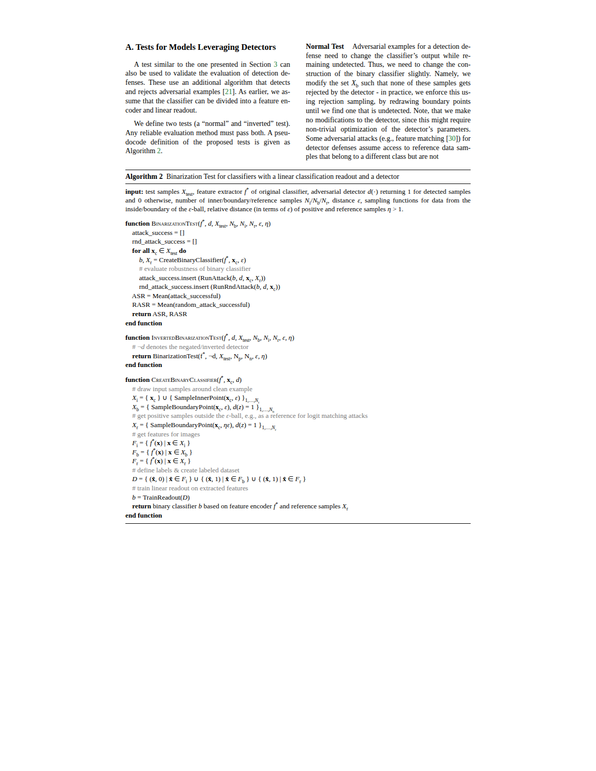A. Tests for Models Leveraging Detectors
A test similar to the one presented in Section 3 can also be used to validate the evaluation of detection defenses. These use an additional algorithm that detects and rejects adversarial examples [21]. As earlier, we assume that the classifier can be divided into a feature encoder and linear readout.
We define two tests (a “normal” and “inverted” test). Any reliable evaluation method must pass both. A pseudocode definition of the proposed tests is given as Algorithm 2.
Normal Test Adversarial examples for a detection defense need to change the classifier’s output while remaining undetected. Thus, we need to change the construction of the binary classifier slightly. Namely, we modify the set Xb such that none of these samples gets rejected by the detector - in practice, we enforce this using rejection sampling, by redrawing boundary points until we find one that is undetected. Note, that we make no modifications to the detector, since this might require non-trivial optimization of the detector’s parameters. Some adversarial attacks (e.g., feature matching [30]) for detector defenses assume access to reference data samples that belong to a different class but are not
Algorithm 2 Binarization Test for classifiers with a linear classification readout and a detector
input: test samples Xtest, feature extractor f* of original classifier, adversarial detector d(·) returning 1 for detected samples and 0 otherwise, number of inner/boundary/reference samples Ni/Nb/Nr, distance ε, sampling functions for data from the inside/boundary of the ε-ball, relative distance (in terms of ε) of positive and reference samples η > 1.
function BinarizationTest(f*, d, Xtest, Nb, Ni, Nr, ε, η)
attack_success = []
rnd_attack_success = []
for all xc ∈ Xtest do
b, Xr = CreateBinaryClassifier(f*, xc, ε)
# evaluate robustness of binary classifier
attack_success.insert (RunAttack(b, d, xc, Xr))
rnd_attack_success.insert (RunRndAttack(b, d, xc))
ASR = Mean(attack_successful)
RASR = Mean(random_attack_successful)
return ASR, RASR
end function
function InvertedBinarizationTest(f*, d, Xtest, Nb, Ni, Nr, ε, η)
# ¬d denotes the negated/inverted detector
return BinarizationTest(f*, ¬d, Xtest, Np, Nn, ε, η)
end function
function CreateBinaryClassifier(f*, xc, d)
# draw input samples around clean example
Xi = { xc } ∪ { SampleInnerPoint(xc, ε) }1,…,Ni
Xb = { SampleBoundaryPoint(xc, ε), d(z) = 1 }1,…,Nb
# get positive samples outside the ε-ball, e.g., as a reference for logit matching attacks
Xr = { SampleBoundaryPoint(xc, ηε), d(z) = 1 }1,…,Nr
# get features for images
Fi = { f*(x) | x ∈ Xi }
Fb = { f*(x) | x ∈ Xb }
Fr = { f*(x) | x ∈ Xr }
# define labels & create labeled dataset
D = { (x̂, 0) | x̂ ∈ Fi } ∪ { (x̂, 1) | x̂ ∈ Fb } ∪ { (x̂, 1) | x̂ ∈ Fr }
# train linear readout on extracted features
b = TrainReadout(D)
return binary classifier b based on feature encoder f* and reference samples Xr
end function